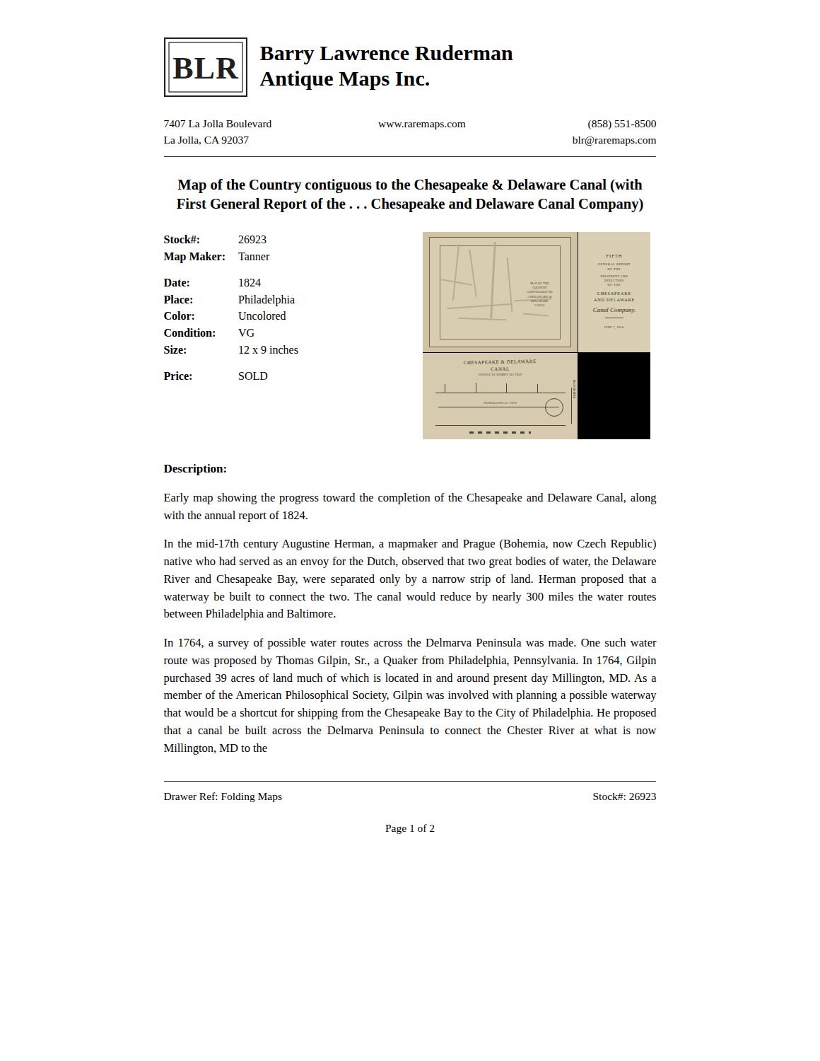BLR
Barry Lawrence Ruderman
Antique Maps Inc.
7407 La Jolla Boulevard
La Jolla, CA 92037
www.raremaps.com
(858) 551-8500
blr@raremaps.com
Map of the Country contiguous to the Chesapeake & Delaware Canal (with First General Report of the . . . Chesapeake and Delaware Canal Company)
| Stock#: | 26923 |
| Map Maker: | Tanner |
| Date: | 1824 |
| Place: | Philadelphia |
| Color: | Uncolored |
| Condition: | VG |
| Size: | 12 x 9 inches |
| Price: | SOLD |
MAP OF THE
COUNTRY
CONTIGUOUS TO
CHESAPEAKE & DELAWARE
CANAL
FIFTH GENERAL REPORT OF THE PRESIDENT AND DIRECTORS OF THE CHESAPEAKE AND DELAWARE Canal Company.
JUNE 7, 1824.
CHESAPEAKE & DELAWARE
CANAL
PROFILE OF SUMMIT SECTION
TOPOGRAPHICAL VIEW
DELAWARE RIVER
Description:
Early map showing the progress toward the completion of the Chesapeake and Delaware Canal, along with the annual report of 1824.
In the mid-17th century Augustine Herman, a mapmaker and Prague (Bohemia, now Czech Republic) native who had served as an envoy for the Dutch, observed that two great bodies of water, the Delaware River and Chesapeake Bay, were separated only by a narrow strip of land. Herman proposed that a waterway be built to connect the two. The canal would reduce by nearly 300 miles the water routes between Philadelphia and Baltimore.
In 1764, a survey of possible water routes across the Delmarva Peninsula was made. One such water route was proposed by Thomas Gilpin, Sr., a Quaker from Philadelphia, Pennsylvania. In 1764, Gilpin purchased 39 acres of land much of which is located in and around present day Millington, MD. As a member of the American Philosophical Society, Gilpin was involved with planning a possible waterway that would be a shortcut for shipping from the Chesapeake Bay to the City of Philadelphia. He proposed that a canal be built across the Delmarva Peninsula to connect the Chester River at what is now Millington, MD to the
Drawer Ref: Folding Maps
Stock#: 26923
Page 1 of 2